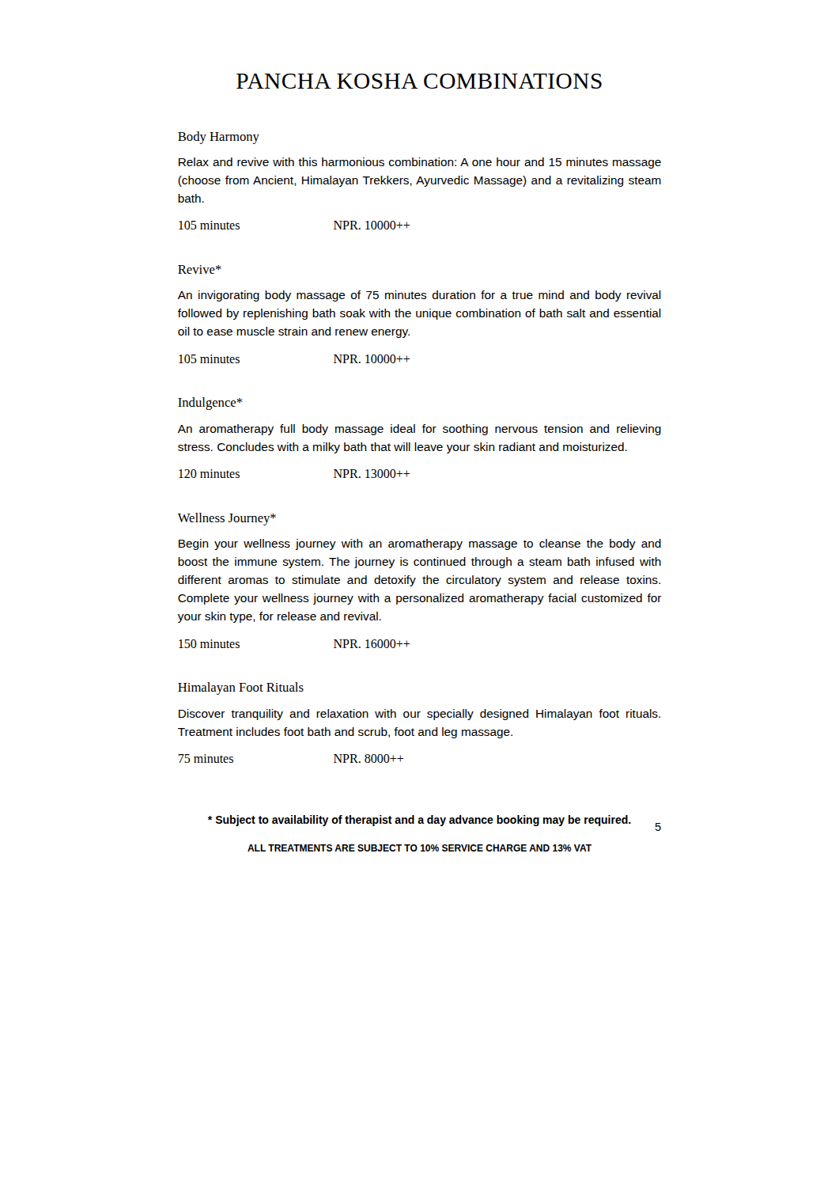PANCHA KOSHA COMBINATIONS
Body Harmony
Relax and revive with this harmonious combination: A one hour and 15 minutes massage (choose from Ancient, Himalayan Trekkers, Ayurvedic Massage) and a revitalizing steam bath.
105 minutes NPR. 10000++
Revive*
An invigorating body massage of 75 minutes duration for a true mind and body revival followed by replenishing bath soak with the unique combination of bath salt and essential oil to ease muscle strain and renew energy.
105 minutes NPR. 10000++
Indulgence*
An aromatherapy full body massage ideal for soothing nervous tension and relieving stress. Concludes with a milky bath that will leave your skin radiant and moisturized.
120 minutes NPR. 13000++
Wellness Journey*
Begin your wellness journey with an aromatherapy massage to cleanse the body and boost the immune system. The journey is continued through a steam bath infused with different aromas to stimulate and detoxify the circulatory system and release toxins. Complete your wellness journey with a personalized aromatherapy facial customized for your skin type, for release and revival.
150 minutes NPR. 16000++
Himalayan Foot Rituals
Discover tranquility and relaxation with our specially designed Himalayan foot rituals. Treatment includes foot bath and scrub, foot and leg massage.
75 minutes NPR. 8000++
* Subject to availability of therapist and a day advance booking may be required.
ALL TREATMENTS ARE SUBJECT TO 10% SERVICE CHARGE AND 13% VAT
5